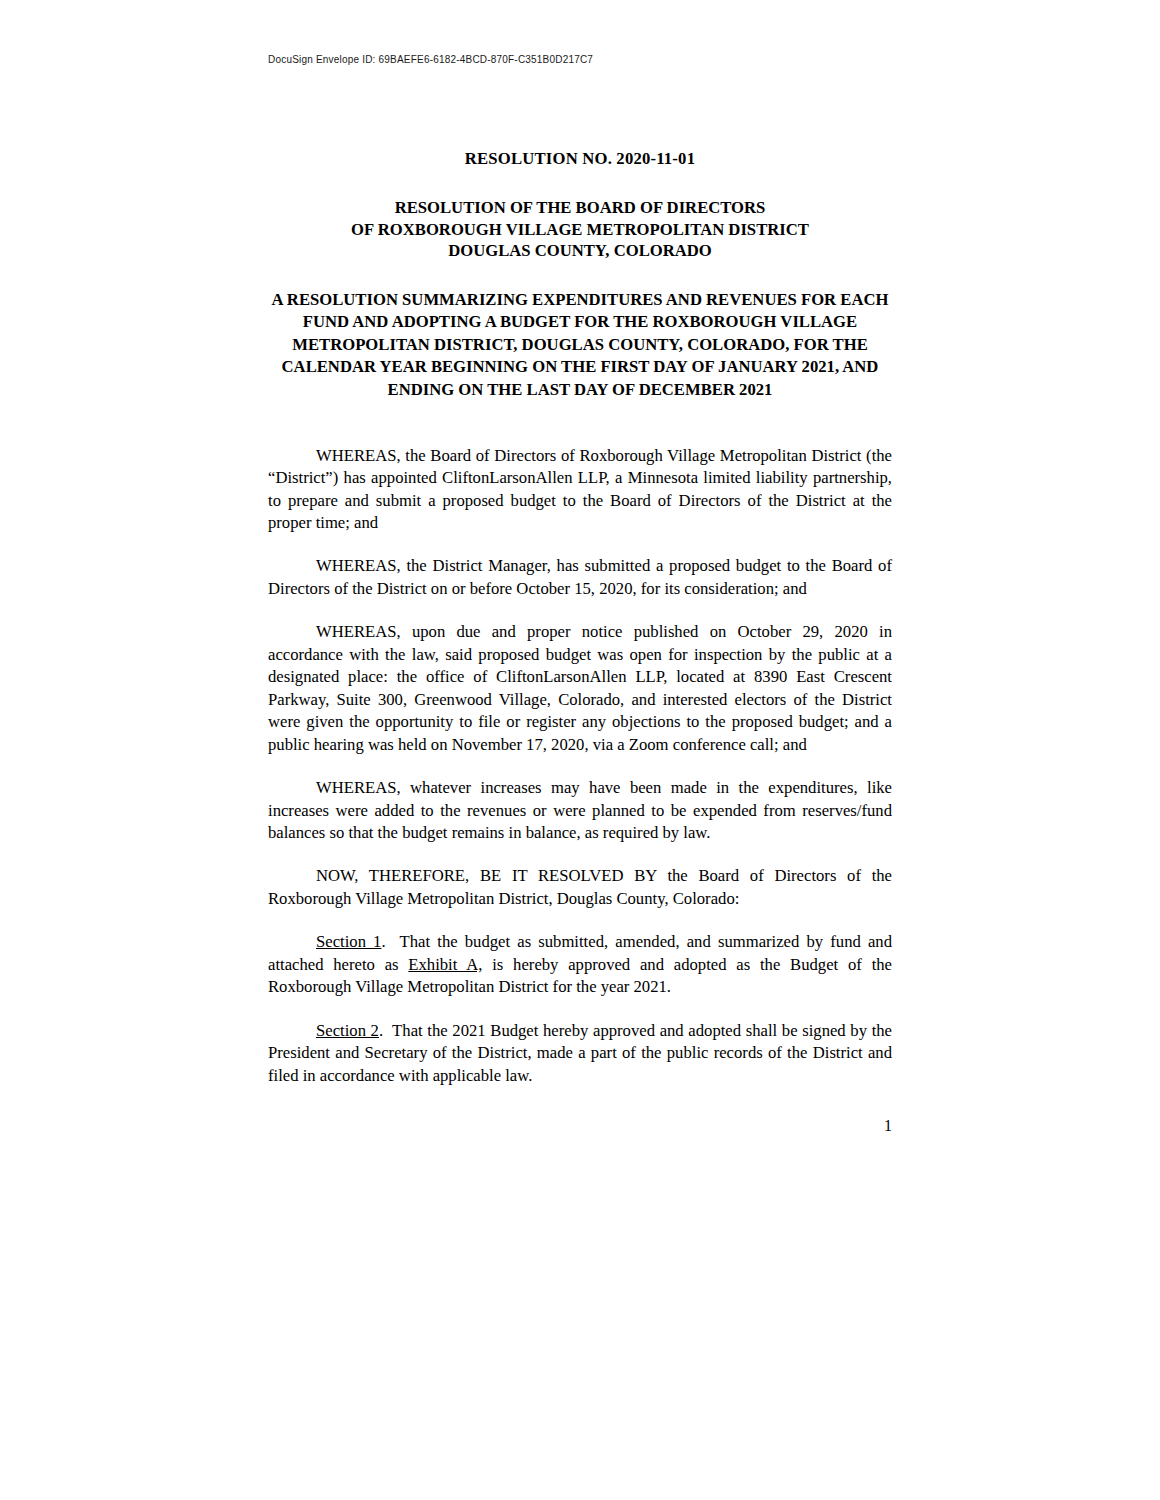DocuSign Envelope ID: 69BAEFE6-6182-4BCD-870F-C351B0D217C7
RESOLUTION NO. 2020-11-01
RESOLUTION OF THE BOARD OF DIRECTORS
OF ROXBOROUGH VILLAGE METROPOLITAN DISTRICT
DOUGLAS COUNTY, COLORADO
A RESOLUTION SUMMARIZING EXPENDITURES AND REVENUES FOR EACH FUND AND ADOPTING A BUDGET FOR THE ROXBOROUGH VILLAGE METROPOLITAN DISTRICT, DOUGLAS COUNTY, COLORADO, FOR THE CALENDAR YEAR BEGINNING ON THE FIRST DAY OF JANUARY 2021, AND ENDING ON THE LAST DAY OF DECEMBER 2021
WHEREAS, the Board of Directors of Roxborough Village Metropolitan District (the “District”) has appointed CliftonLarsonAllen LLP, a Minnesota limited liability partnership, to prepare and submit a proposed budget to the Board of Directors of the District at the proper time; and
WHEREAS, the District Manager, has submitted a proposed budget to the Board of Directors of the District on or before October 15, 2020, for its consideration; and
WHEREAS, upon due and proper notice published on October 29, 2020 in accordance with the law, said proposed budget was open for inspection by the public at a designated place: the office of CliftonLarsonAllen LLP, located at 8390 East Crescent Parkway, Suite 300, Greenwood Village, Colorado, and interested electors of the District were given the opportunity to file or register any objections to the proposed budget; and a public hearing was held on November 17, 2020, via a Zoom conference call; and
WHEREAS, whatever increases may have been made in the expenditures, like increases were added to the revenues or were planned to be expended from reserves/fund balances so that the budget remains in balance, as required by law.
NOW, THEREFORE, BE IT RESOLVED BY the Board of Directors of the Roxborough Village Metropolitan District, Douglas County, Colorado:
Section 1. That the budget as submitted, amended, and summarized by fund and attached hereto as Exhibit A, is hereby approved and adopted as the Budget of the Roxborough Village Metropolitan District for the year 2021.
Section 2. That the 2021 Budget hereby approved and adopted shall be signed by the President and Secretary of the District, made a part of the public records of the District and filed in accordance with applicable law.
1